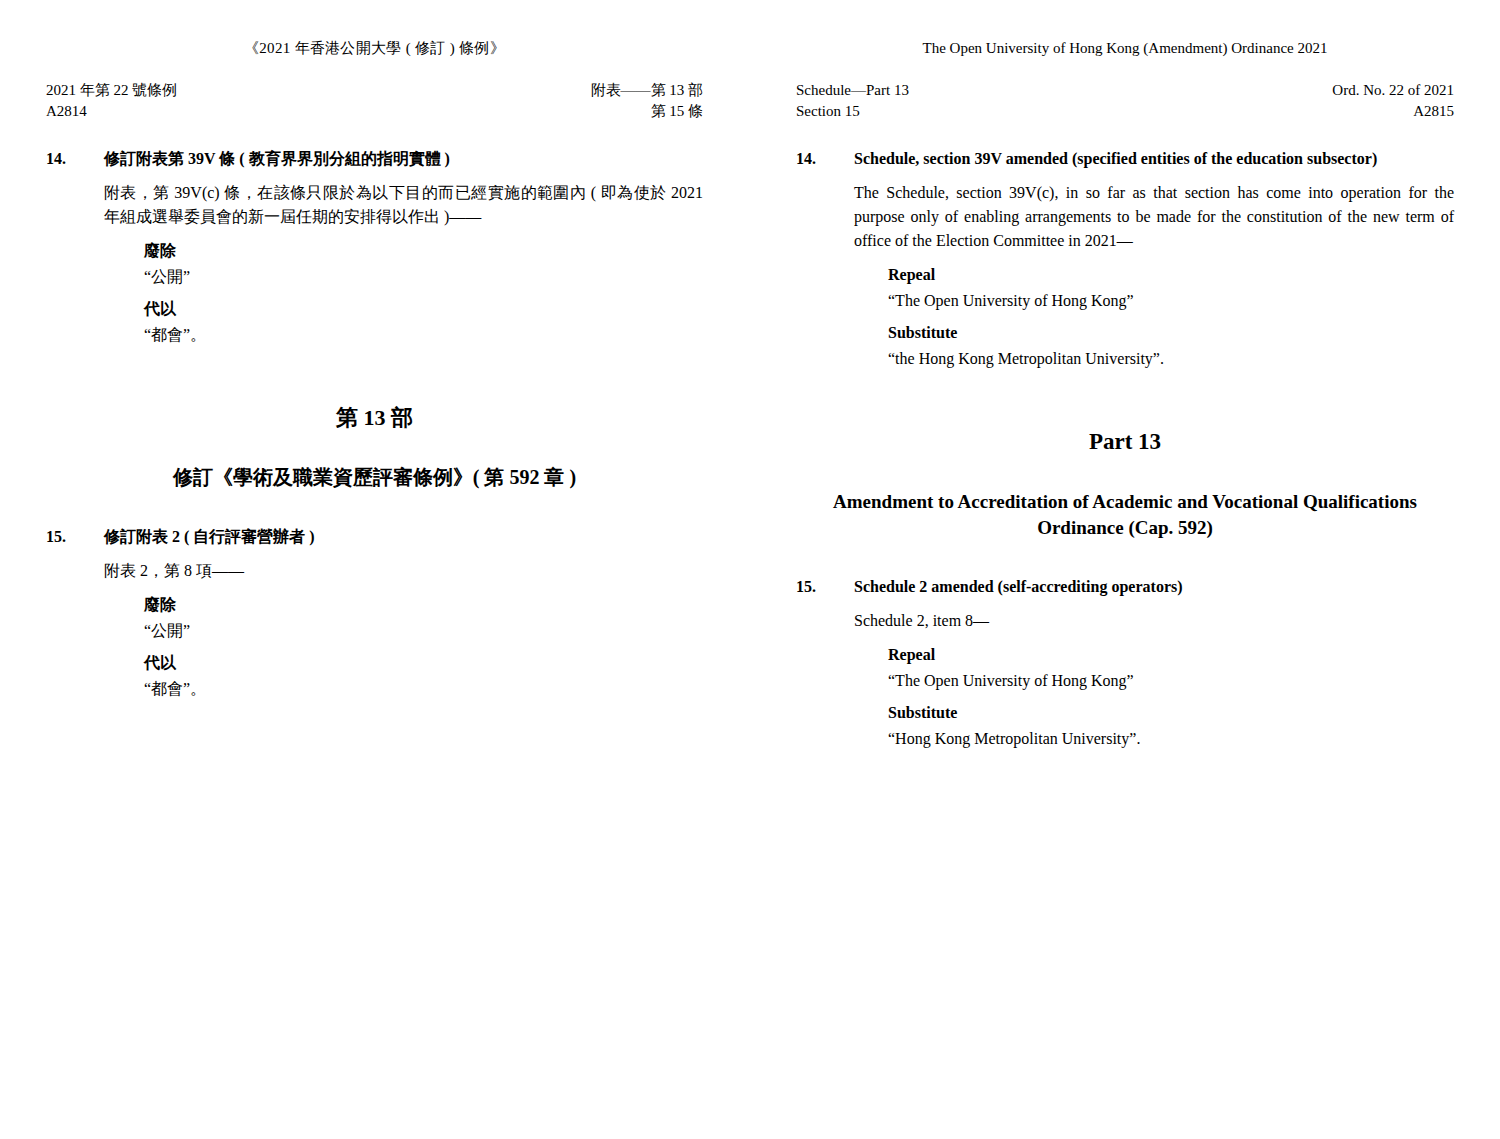《2021 年香港公開大學 ( 修訂 ) 條例》
2021 年第 22 號條例
A2814
附表——第 13 部
第 15 條
14.
修訂附表第 39V 條 ( 教育界界別分組的指明實體 )
附表，第 39V(c) 條，在該條只限於為以下目的而已經實施的範圍內 ( 即為使於 2021 年組成選舉委員會的新一屆任期的安排得以作出 )——
廢除
“公開”
代以
“都會”。
第 13 部
修訂《學術及職業資歷評審條例》( 第 592 章 )
15.
修訂附表 2 ( 自行評審營辦者 )
附表 2，第 8 項——
廢除
“公開”
代以
“都會”。
The Open University of Hong Kong (Amendment) Ordinance 2021
Schedule—Part 13
Section 15
Ord. No. 22 of 2021
A2815
14.
Schedule, section 39V amended (specified entities of the education subsector)
The Schedule, section 39V(c), in so far as that section has come into operation for the purpose only of enabling arrangements to be made for the constitution of the new term of office of the Election Committee in 2021—
Repeal
“The Open University of Hong Kong”
Substitute
“the Hong Kong Metropolitan University”.
Part 13
Amendment to Accreditation of Academic and Vocational Qualifications Ordinance (Cap. 592)
15.
Schedule 2 amended (self-accrediting operators)
Schedule 2, item 8—
Repeal
“The Open University of Hong Kong”
Substitute
“Hong Kong Metropolitan University”.